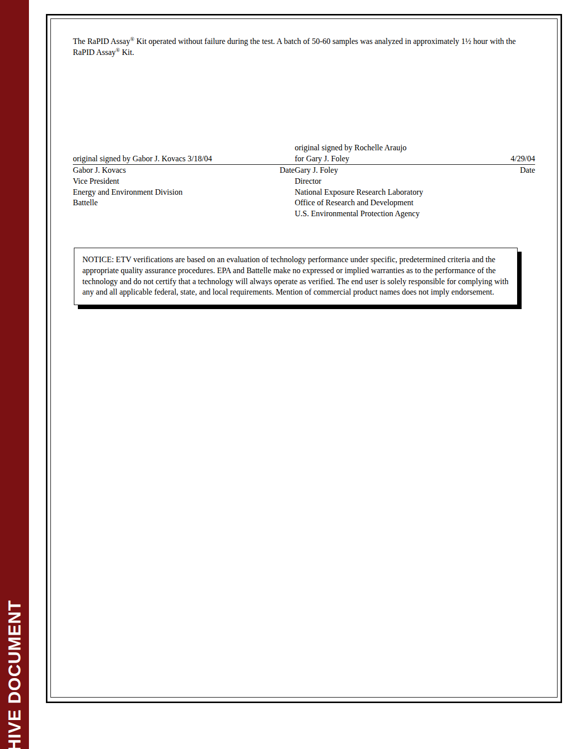US EPA ARCHIVE DOCUMENT
The RaPID Assay® Kit operated without failure during the test. A batch of 50-60 samples was analyzed in approximately 1½ hour with the RaPID Assay® Kit.
| original signed by Gabor J. Kovacs 3/18/04 Gabor J. Kovacs Date Vice President Energy and Environment Division Battelle | original signed by Rochelle Araujo for Gary J. Foley 4/29/04 Gary J. Foley Date Director National Exposure Research Laboratory Office of Research and Development U.S. Environmental Protection Agency |
NOTICE: ETV verifications are based on an evaluation of technology performance under specific, predetermined criteria and the appropriate quality assurance procedures. EPA and Battelle make no expressed or implied warranties as to the performance of the technology and do not certify that a technology will always operate as verified. The end user is solely responsible for complying with any and all applicable federal, state, and local requirements. Mention of commercial product names does not imply endorsement.